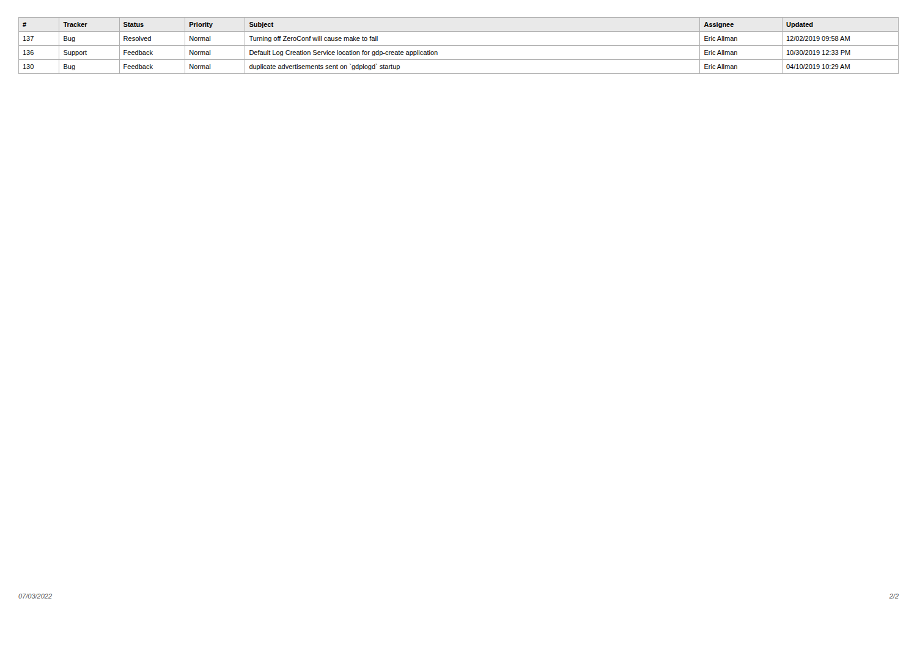| # | Tracker | Status | Priority | Subject | Assignee | Updated |
| --- | --- | --- | --- | --- | --- | --- |
| 137 | Bug | Resolved | Normal | Turning off ZeroConf will cause make to fail | Eric Allman | 12/02/2019 09:58 AM |
| 136 | Support | Feedback | Normal | Default Log Creation Service location for gdp-create application | Eric Allman | 10/30/2019 12:33 PM |
| 130 | Bug | Feedback | Normal | duplicate advertisements sent on `gdplogd` startup | Eric Allman | 04/10/2019 10:29 AM |
07/03/2022 2/2